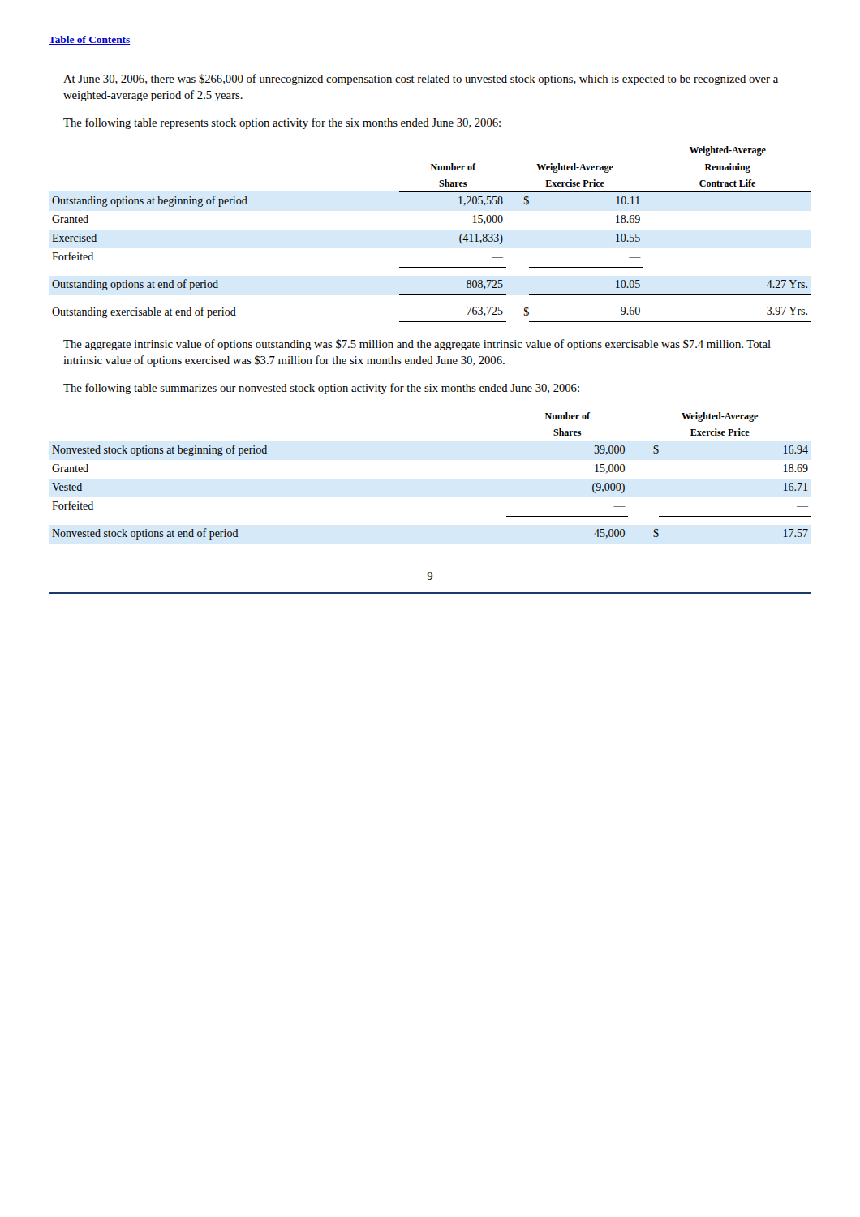Table of Contents
At June 30, 2006, there was $266,000 of unrecognized compensation cost related to unvested stock options, which is expected to be recognized over a weighted-average period of 2.5 years.
The following table represents stock option activity for the six months ended June 30, 2006:
| | | | Weighted-Average |
| --- | --- | --- | --- |
| | Number of | Weighted-Average | Remaining |
| | Shares | Exercise Price | Contract Life |
| Outstanding options at beginning of period | 1,205,558 | $ | 10.11 | |
| Granted | 15,000 | | 18.69 | |
| Exercised | (411,833) | | 10.55 | |
| Forfeited | — | | — | |
| Outstanding options at end of period | 808,725 | | 10.05 | 4.27 Yrs. |
| Outstanding exercisable at end of period | 763,725 | $ | 9.60 | 3.97 Yrs. |
The aggregate intrinsic value of options outstanding was $7.5 million and the aggregate intrinsic value of options exercisable was $7.4 million. Total intrinsic value of options exercised was $3.7 million for the six months ended June 30, 2006.
The following table summarizes our nonvested stock option activity for the six months ended June 30, 2006:
| | Number of | Weighted-Average |
| --- | --- | --- |
| | Shares | Exercise Price |
| Nonvested stock options at beginning of period | 39,000 | $ | 16.94 |
| Granted | 15,000 | | 18.69 |
| Vested | (9,000) | | 16.71 |
| Forfeited | — | | — |
| Nonvested stock options at end of period | 45,000 | $ | 17.57 |
9